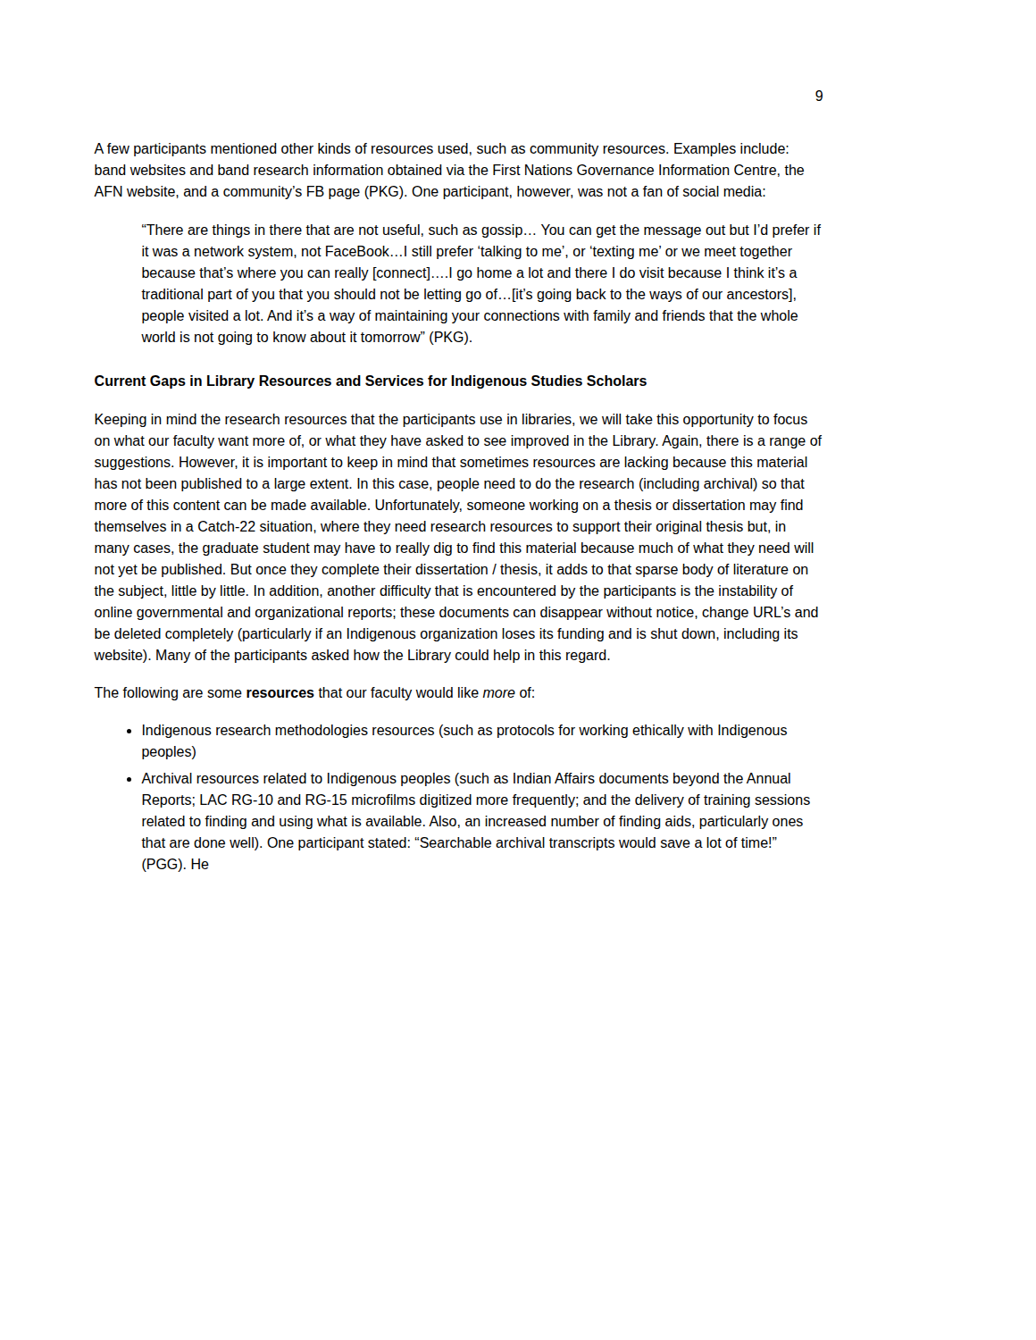9
A few participants mentioned other kinds of resources used, such as community resources. Examples include: band websites and band research information obtained via the First Nations Governance Information Centre, the AFN website, and a community’s FB page (PKG). One participant, however, was not a fan of social media:
“There are things in there that are not useful, such as gossip… You can get the message out but I’d prefer if it was a network system, not FaceBook…I still prefer ‘talking to me’, or ‘texting me’ or we meet together because that’s where you can really [connect]….I go home a lot and there I do visit because I think it’s a traditional part of you that you should not be letting go of…[it’s going back to the ways of our ancestors], people visited a lot. And it’s a way of maintaining your connections with family and friends that the whole world is not going to know about it tomorrow” (PKG).
Current Gaps in Library Resources and Services for Indigenous Studies Scholars
Keeping in mind the research resources that the participants use in libraries, we will take this opportunity to focus on what our faculty want more of, or what they have asked to see improved in the Library. Again, there is a range of suggestions. However, it is important to keep in mind that sometimes resources are lacking because this material has not been published to a large extent. In this case, people need to do the research (including archival) so that more of this content can be made available. Unfortunately, someone working on a thesis or dissertation may find themselves in a Catch-22 situation, where they need research resources to support their original thesis but, in many cases, the graduate student may have to really dig to find this material because much of what they need will not yet be published. But once they complete their dissertation / thesis, it adds to that sparse body of literature on the subject, little by little. In addition, another difficulty that is encountered by the participants is the instability of online governmental and organizational reports; these documents can disappear without notice, change URL’s and be deleted completely (particularly if an Indigenous organization loses its funding and is shut down, including its website). Many of the participants asked how the Library could help in this regard.
The following are some resources that our faculty would like more of:
Indigenous research methodologies resources (such as protocols for working ethically with Indigenous peoples)
Archival resources related to Indigenous peoples (such as Indian Affairs documents beyond the Annual Reports; LAC RG-10 and RG-15 microfilms digitized more frequently; and the delivery of training sessions related to finding and using what is available. Also, an increased number of finding aids, particularly ones that are done well). One participant stated: “Searchable archival transcripts would save a lot of time!” (PGG). He